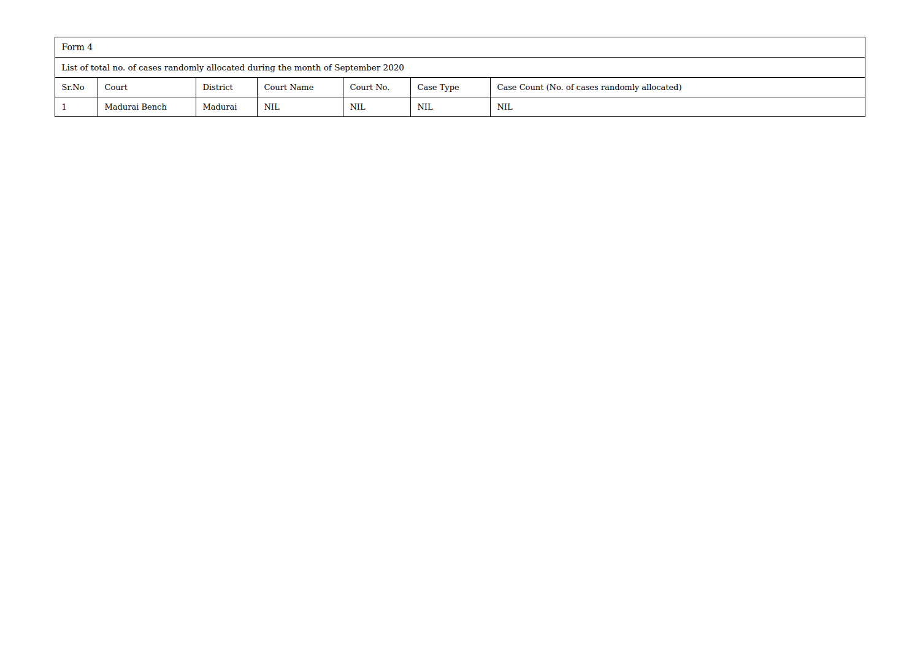| Form 4 |
| List of total no. of cases randomly allocated during the month of September 2020 |
| Sr.No | Court | District | Court Name | Court No. | Case Type | Case Count (No. of cases randomly allocated) |
| 1 | Madurai Bench | Madurai | NIL | NIL | NIL | NIL |